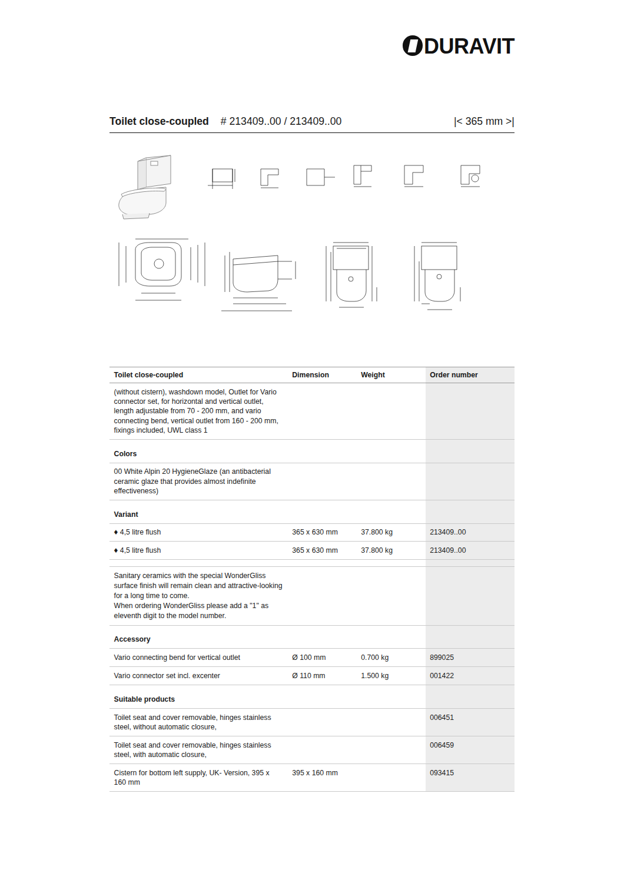DURAVIT
Toilet close-coupled # 213409..00 / 213409..00
|< 365 mm >|
40 200 ø110 70-100 155 15 70-115 140-170 155-210 ø90
630 x 365 255 195 200 365 320 410 400 423 15 25 21 185 ø 102 200 270 510 WC-Sitz 006451/006459 395 330 810 720 695 185 240 395 810 300 185 70 240
| Toilet close-coupled | Dimension | Weight | Order number |
| --- | --- | --- | --- |
| (without cistern), washdown model, Outlet for Vario connector set, for horizontal and vertical outlet, length adjustable from 70 - 200 mm, and vario connecting bend, vertical outlet from 160 - 200 mm, fixings included, UWL class 1 | | | |
| Colors | | | |
| 00 White Alpin 20 HygieneGlaze (an antibacterial ceramic glaze that provides almost indefinite effectiveness) | | | |
| Variant | | | |
| ♦ 4,5 litre flush | 365 x 630 mm | 37.800 kg | 213409..00 |
| ♦ 4,5 litre flush | 365 x 630 mm | 37.800 kg | 213409..00 |
| Sanitary ceramics with the special WonderGliss surface finish will remain clean and attractive-looking for a long time to come. When ordering WonderGliss please add a "1" as eleventh digit to the model number. | | | |
| Accessory | | | |
| Vario connecting bend for vertical outlet | Ø 100 mm | 0.700 kg | 899025 |
| Vario connector set incl. excenter | Ø 110 mm | 1.500 kg | 001422 |
| Suitable products | | | |
| Toilet seat and cover removable, hinges stainless steel, without automatic closure, | | | 006451 |
| Toilet seat and cover removable, hinges stainless steel, with automatic closure, | | | 006459 |
| Cistern for bottom left supply, UK- Version, 395 x 160 mm | 395 x 160 mm | | 093415 |